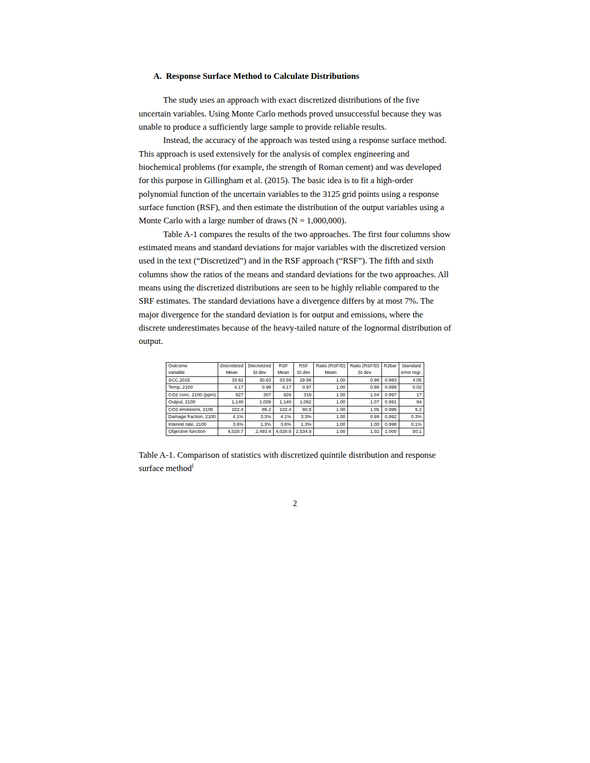A. Response Surface Method to Calculate Distributions
The study uses an approach with exact discretized distributions of the five uncertain variables. Using Monte Carlo methods proved unsuccessful because they was unable to produce a sufficiently large sample to provide reliable results.
Instead, the accuracy of the approach was tested using a response surface method. This approach is used extensively for the analysis of complex engineering and biochemical problems (for example, the strength of Roman cement) and was developed for this purpose in Gillingham et al. (2015). The basic idea is to fit a high-order polynomial function of the uncertain variables to the 3125 grid points using a response surface function (RSF), and then estimate the distribution of the output variables using a Monte Carlo with a large number of draws (N = 1,000,000).
Table A-1 compares the results of the two approaches. The first four columns show estimated means and standard deviations for major variables with the discretized version used in the text (“Discretized”) and in the RSF approach (“RSF”). The fifth and sixth columns show the ratios of the means and standard deviations for the two approaches. All means using the discretized distributions are seen to be highly reliable compared to the SRF estimates. The standard deviations have a divergence differs by at most 7%. The major divergence for the standard deviation is for output and emissions, where the discrete underestimates because of the heavy-tailed nature of the lognormal distribution of output.
| Outcome | Discretized | Discretized | RSF | RSF | Ratio (RSF/D) | Ratio (RSF/D) | R2bar | Standard |
| --- | --- | --- | --- | --- | --- | --- | --- | --- |
| variable | Mean | St dev | Mean | St dev | Mean | St dev | | error regr. |
| SCC,2015 | 33.62 | 30.63 | 33.58 | 29.96 | 1.00 | 0.98 | 0.983 | 4.05 |
| Temp, 2100 | 4.17 | 0.99 | 4.17 | 0.97 | 1.00 | 0.98 | 0.999 | 0.02 |
| CO2 conc, 2100 (ppm) | 927 | 307 | 926 | 319 | 1.00 | 1.04 | 0.997 | 17 |
| Output, 2100 | 1,140 | 1,009 | 1,140 | 1,082 | 1.00 | 1.07 | 0.991 | 94 |
| CO2 emissions, 2100 | 102.4 | 86.2 | 102.4 | 90.8 | 1.00 | 1.05 | 0.996 | 5.2 |
| Damage fraction, 2100 | 4.1% | 3.3% | 4.1% | 3.3% | 1.00 | 0.99 | 0.992 | 0.3% |
| Interest rate, 2100 | 3.6% | 1.3% | 3.6% | 1.3% | 1.00 | 1.00 | 0.998 | 0.1% |
| Objective function | 4,028.7 | 2,493.4 | 4,028.8 | 2,534.9 | 1.00 | 1.02 | 1.000 | 50.1 |
Table A-1. Comparison of statistics with discretized quintile distribution and response surface methodi
2